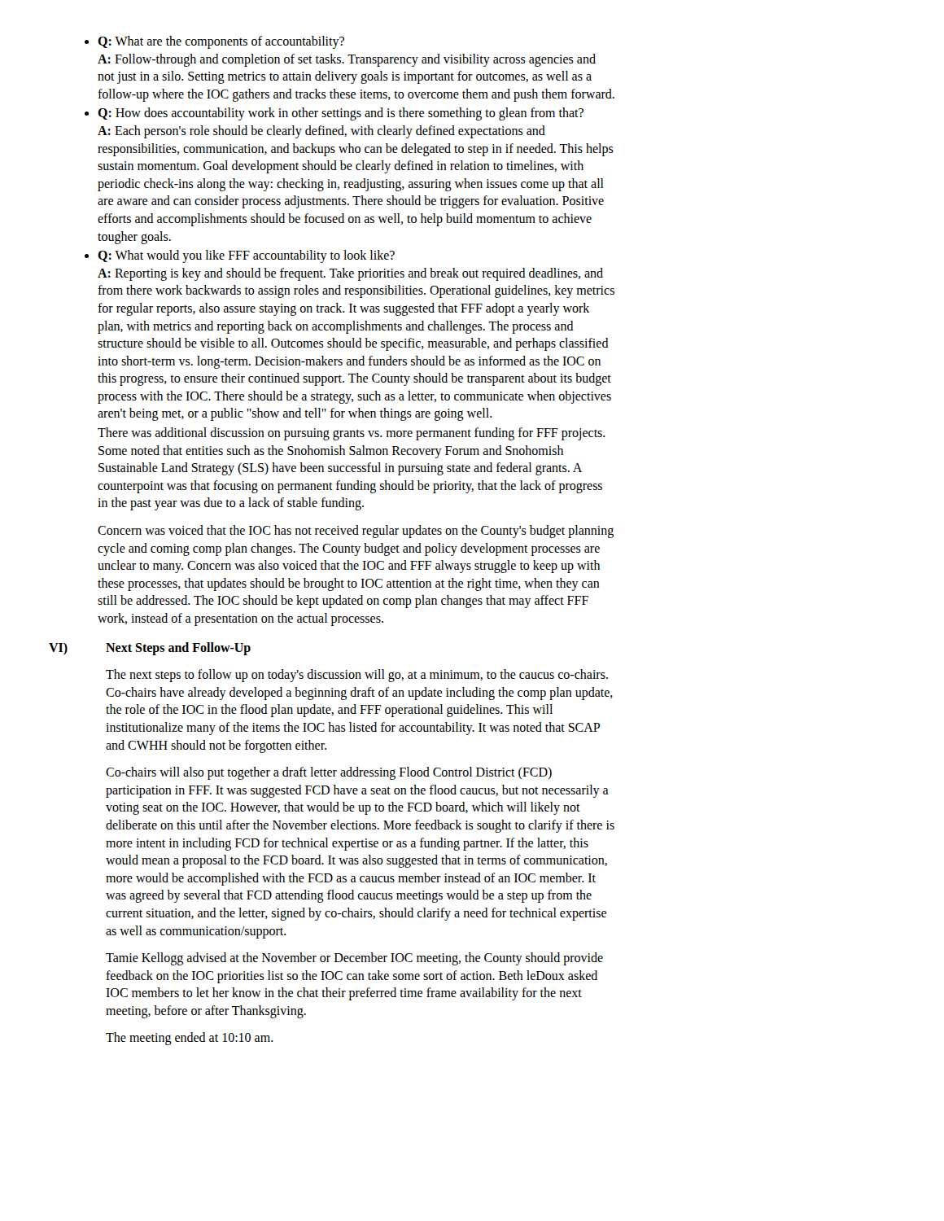Q: What are the components of accountability?
A: Follow-through and completion of set tasks. Transparency and visibility across agencies and not just in a silo. Setting metrics to attain delivery goals is important for outcomes, as well as a follow-up where the IOC gathers and tracks these items, to overcome them and push them forward.
Q: How does accountability work in other settings and is there something to glean from that?
A: Each person's role should be clearly defined, with clearly defined expectations and responsibilities, communication, and backups who can be delegated to step in if needed. This helps sustain momentum. Goal development should be clearly defined in relation to timelines, with periodic check-ins along the way: checking in, readjusting, assuring when issues come up that all are aware and can consider process adjustments. There should be triggers for evaluation. Positive efforts and accomplishments should be focused on as well, to help build momentum to achieve tougher goals.
Q: What would you like FFF accountability to look like?
A: Reporting is key and should be frequent. Take priorities and break out required deadlines, and from there work backwards to assign roles and responsibilities. Operational guidelines, key metrics for regular reports, also assure staying on track. It was suggested that FFF adopt a yearly work plan, with metrics and reporting back on accomplishments and challenges. The process and structure should be visible to all. Outcomes should be specific, measurable, and perhaps classified into short-term vs. long-term. Decision-makers and funders should be as informed as the IOC on this progress, to ensure their continued support. The County should be transparent about its budget process with the IOC. There should be a strategy, such as a letter, to communicate when objectives aren't being met, or a public "show and tell" for when things are going well.
There was additional discussion on pursuing grants vs. more permanent funding for FFF projects. Some noted that entities such as the Snohomish Salmon Recovery Forum and Snohomish Sustainable Land Strategy (SLS) have been successful in pursuing state and federal grants. A counterpoint was that focusing on permanent funding should be priority, that the lack of progress in the past year was due to a lack of stable funding.
Concern was voiced that the IOC has not received regular updates on the County's budget planning cycle and coming comp plan changes. The County budget and policy development processes are unclear to many. Concern was also voiced that the IOC and FFF always struggle to keep up with these processes, that updates should be brought to IOC attention at the right time, when they can still be addressed. The IOC should be kept updated on comp plan changes that may affect FFF work, instead of a presentation on the actual processes.
VI)
Next Steps and Follow-Up
The next steps to follow up on today's discussion will go, at a minimum, to the caucus co-chairs. Co-chairs have already developed a beginning draft of an update including the comp plan update, the role of the IOC in the flood plan update, and FFF operational guidelines. This will institutionalize many of the items the IOC has listed for accountability. It was noted that SCAP and CWHH should not be forgotten either.
Co-chairs will also put together a draft letter addressing Flood Control District (FCD) participation in FFF. It was suggested FCD have a seat on the flood caucus, but not necessarily a voting seat on the IOC. However, that would be up to the FCD board, which will likely not deliberate on this until after the November elections. More feedback is sought to clarify if there is more intent in including FCD for technical expertise or as a funding partner. If the latter, this would mean a proposal to the FCD board. It was also suggested that in terms of communication, more would be accomplished with the FCD as a caucus member instead of an IOC member. It was agreed by several that FCD attending flood caucus meetings would be a step up from the current situation, and the letter, signed by co-chairs, should clarify a need for technical expertise as well as communication/support.
Tamie Kellogg advised at the November or December IOC meeting, the County should provide feedback on the IOC priorities list so the IOC can take some sort of action. Beth leDoux asked IOC members to let her know in the chat their preferred time frame availability for the next meeting, before or after Thanksgiving.
The meeting ended at 10:10 am.